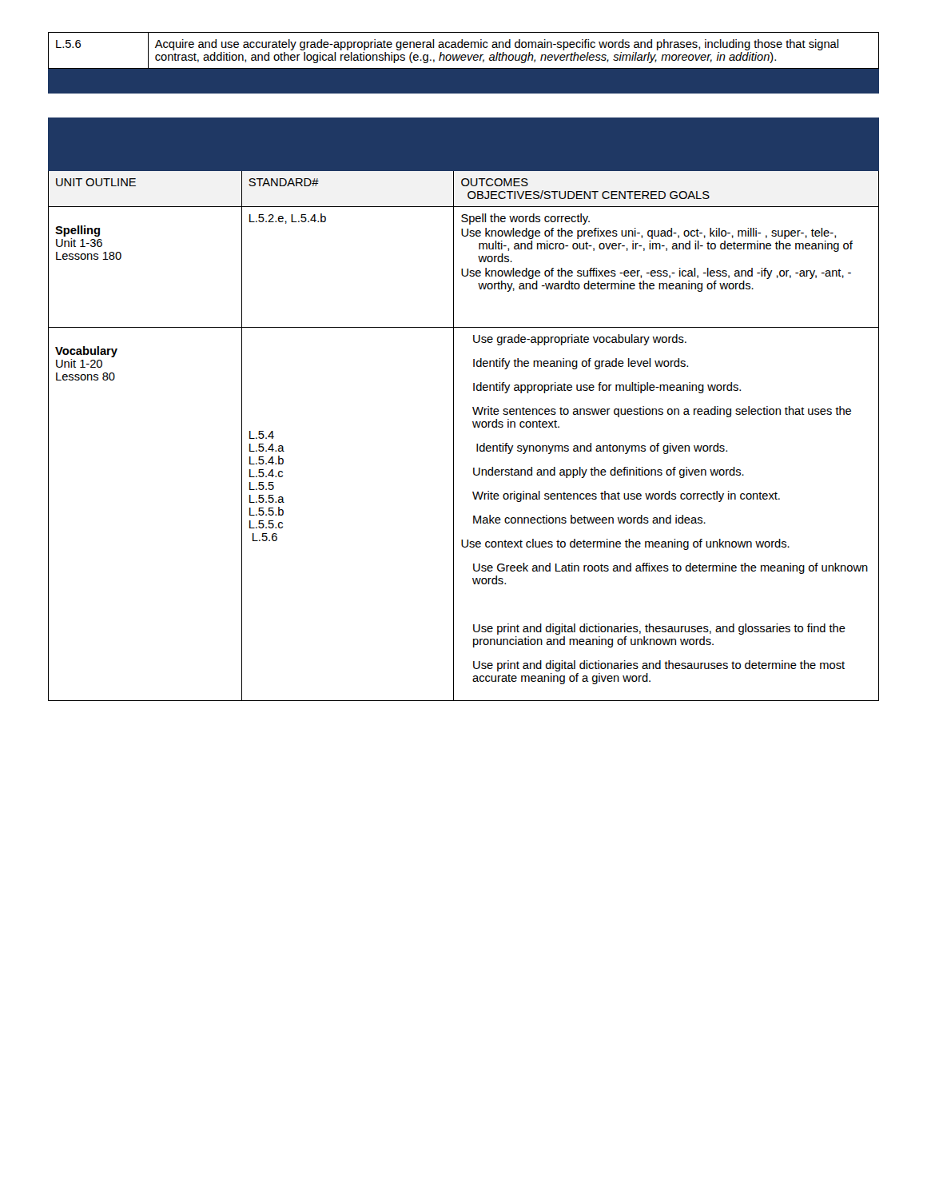| L.5.6 | Acquire and use accurately grade-appropriate general academic and domain-specific words and phrases, including those that signal contrast, addition, and other logical relationships (e.g., however, although, nevertheless, similarly, moreover, in addition ). |
| UNIT OUTLINE | STANDARD# | OUTCOMES OBJECTIVES/STUDENT CENTERED GOALS |
| Spelling Unit 1-36 Lessons 180 | L.5.2.e, L.5.4.b | Spell the words correctly. Use knowledge of the prefixes uni-, quad-, oct-, kilo-, milli- , super-, tele-, multi-, and micro- out-, over-, ir-, im-, and il- to determine the meaning of words. Use knowledge of the suffixes -eer, -ess,- ical, -less, and -ify ,or, -ary, -ant, -worthy, and -wardto determine the meaning of words. |
| Vocabulary Unit 1-20 Lessons 80 | L.5.4 L.5.4.a L.5.4.b L.5.4.c L.5.5 L.5.5.a L.5.5.b L.5.5.c L.5.6 | Use grade-appropriate vocabulary words. Identify the meaning of grade level words. Identify appropriate use for multiple-meaning words. Write sentences to answer questions on a reading selection that uses the words in context. Identify synonyms and antonyms of given words. Understand and apply the definitions of given words. Write original sentences that use words correctly in context. Make connections between words and ideas. Use context clues to determine the meaning of unknown words. Use Greek and Latin roots and affixes to determine the meaning of unknown words. Use print and digital dictionaries, thesauruses, and glossaries to find the pronunciation and meaning of unknown words. Use print and digital dictionaries and thesauruses to determine the most accurate meaning of a given word. |